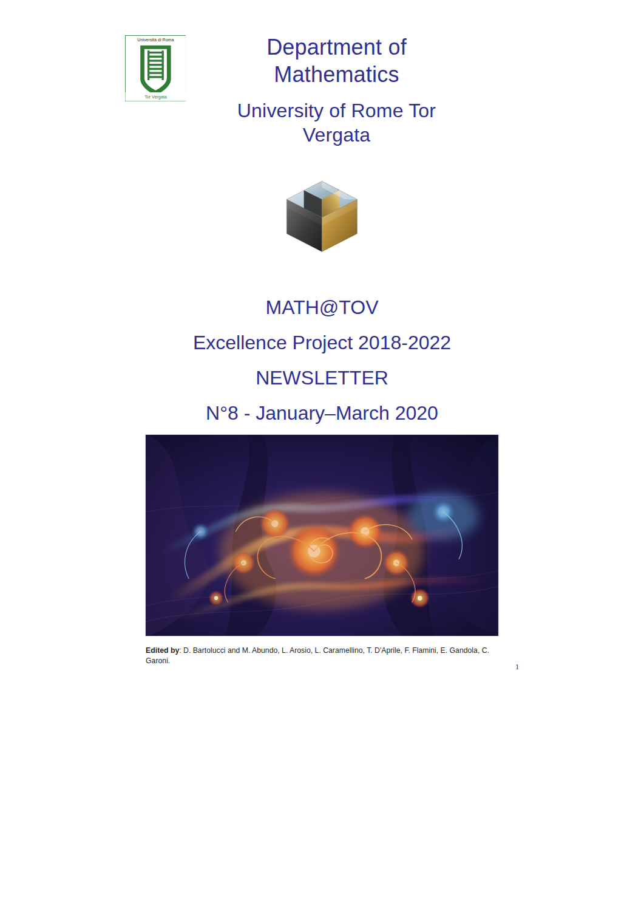Università di Roma Tor Vergata
Department of Mathematics
University of Rome Tor Vergata
MATH@TOV
Excellence Project 2018-2022
NEWSLETTER
N°8 - January–March 2020
Edited by: D. Bartolucci and M. Abundo, L. Arosio, L. Caramellino, T. D'Aprile, F. Flamini, E. Gandola, C. Garoni.
1